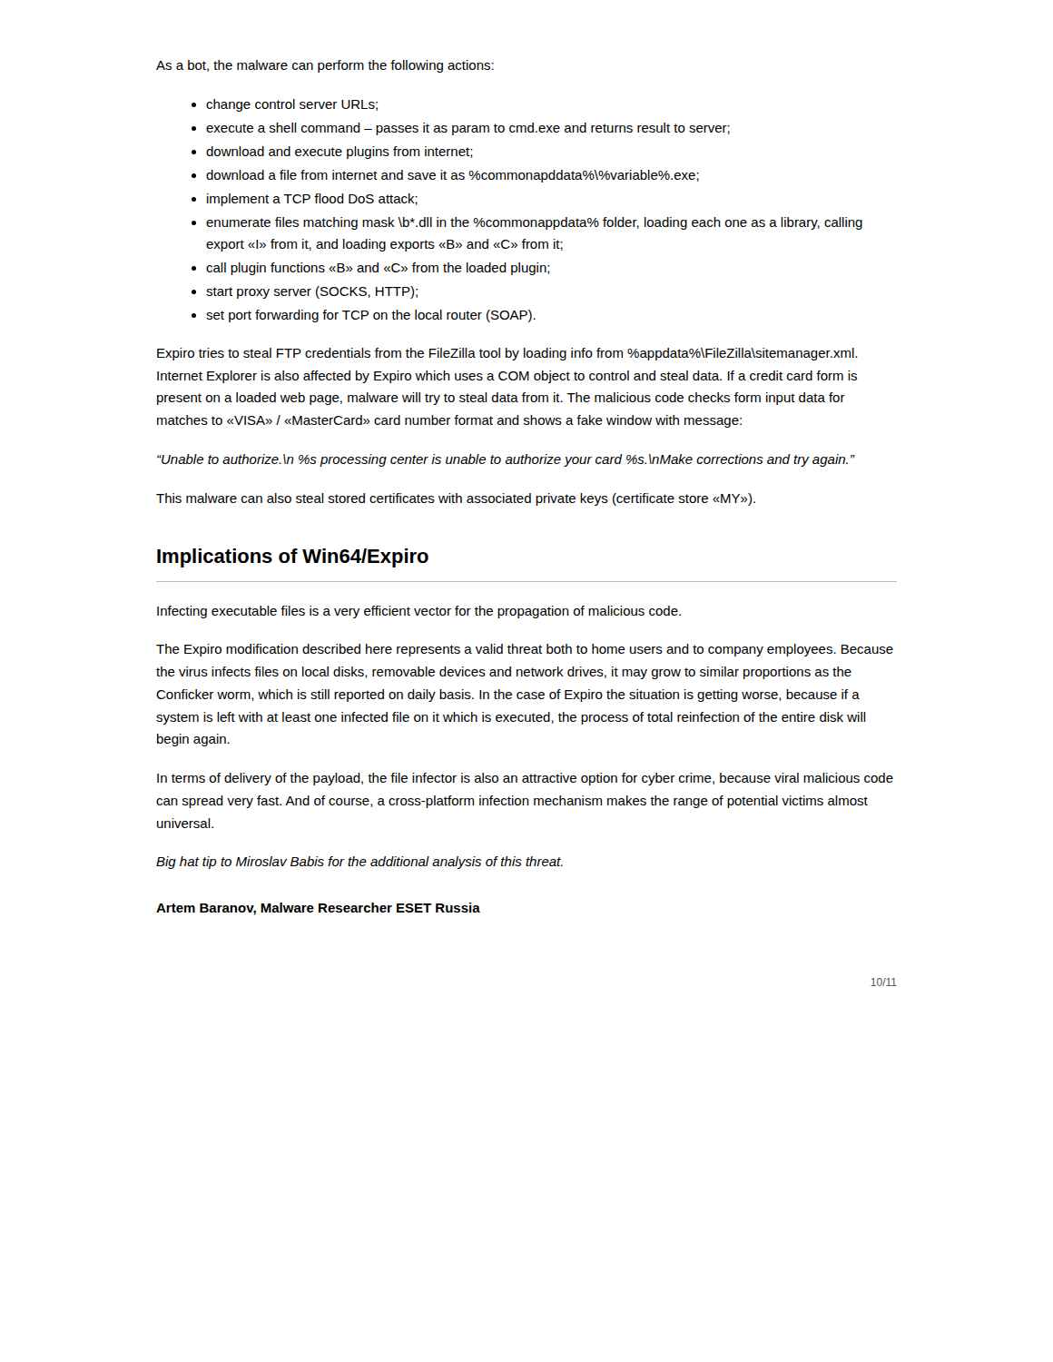As a bot, the malware can perform the following actions:
change control server URLs;
execute a shell command – passes it as param to cmd.exe and returns result to server;
download and execute plugins from internet;
download a file from internet and save it as %commonapddata%\%variable%.exe;
implement a TCP flood DoS attack;
enumerate files matching mask \b*.dll in the %commonappdata% folder, loading each one as a library, calling export «I» from it, and loading exports «B» and «C» from it;
call plugin functions «B» and «C» from the loaded plugin;
start proxy server (SOCKS, HTTP);
set port forwarding for TCP on the local router (SOAP).
Expiro tries to steal FTP credentials from the FileZilla tool by loading info from %appdata%\FileZilla\sitemanager.xml. Internet Explorer is also affected by Expiro which uses a COM object to control and steal data. If a credit card form is present on a loaded web page, malware will try to steal data from it. The malicious code checks form input data for matches to «VISA» / «MasterCard» card number format and shows a fake window with message:
“Unable to authorize.\n %s processing center is unable to authorize your card %s.\nMake corrections and try again.”
This malware can also steal stored certificates with associated private keys (certificate store «MY»).
Implications of Win64/Expiro
Infecting executable files is a very efficient vector for the propagation of malicious code.
The Expiro modification described here represents a valid threat both to home users and to company employees. Because the virus infects files on local disks, removable devices and network drives, it may grow to similar proportions as the Conficker worm, which is still reported on daily basis. In the case of Expiro the situation is getting worse, because if a system is left with at least one infected file on it which is executed, the process of total reinfection of the entire disk will begin again.
In terms of delivery of the payload, the file infector is also an attractive option for cyber crime, because viral malicious code can spread very fast. And of course, a cross-platform infection mechanism makes the range of potential victims almost universal.
Big hat tip to Miroslav Babis for the additional analysis of this threat.
Artem Baranov, Malware Researcher ESET Russia
10/11